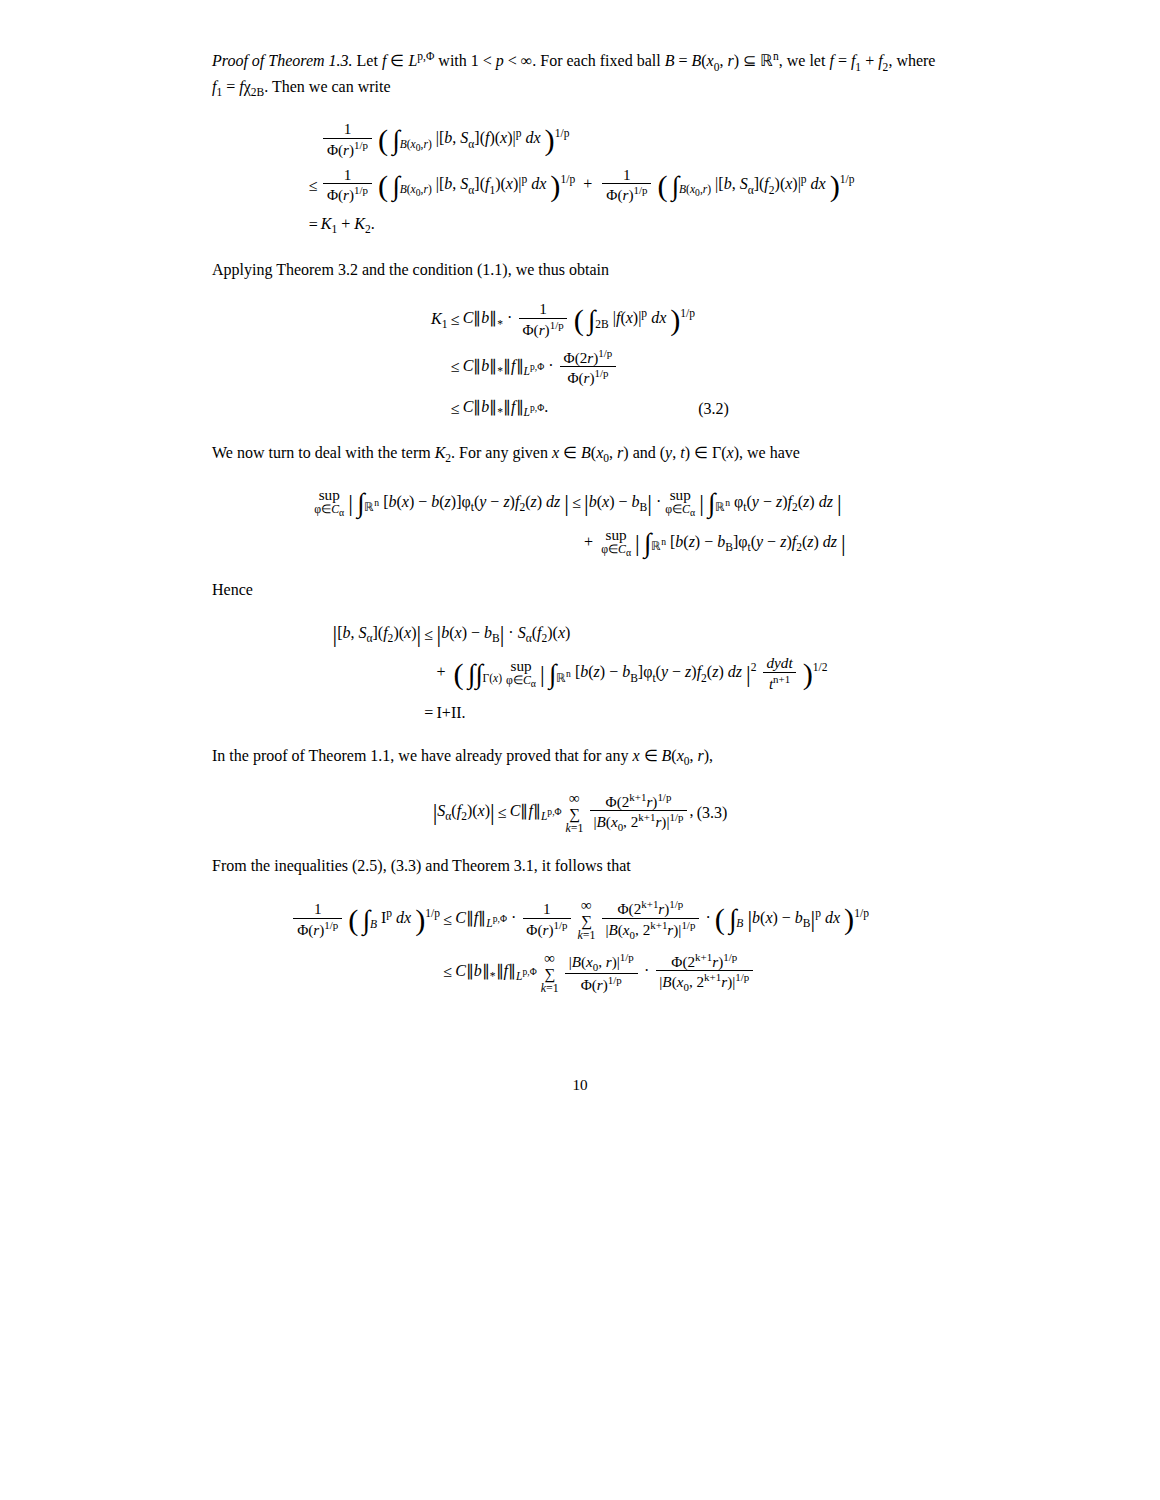Proof of Theorem 1.3. Let f ∈ Lp,Φ with 1 < p < ∞. For each fixed ball B = B(x0, r) ⊆ ℝn, we let f = f1 + f2, where f1 = fχ2B. Then we can write
| | | 1 Φ( r ) 1/p ( ∫ B ( x 0 , r ) / [ b , S α ]( f )( x ) / p dx ) 1/p |
| | ≤ | 1 Φ( r ) 1/p ( ∫ B ( x 0 , r ) / [ b , S α ]( f 1 )( x ) / p dx ) 1/p + 1 Φ( r ) 1/p ( ∫ B ( x 0 , r ) / [ b , S α ]( f 2 )( x ) / p dx ) 1/p |
| | = | K 1 + K 2 . |
Applying Theorem 3.2 and the condition (1.1), we thus obtain
| K 1 | ≤ | C ∥ b ∥ * · 1 Φ( r ) 1/p ( ∫ 2B / f ( x )/ p dx ) 1/p | |
| | ≤ | C ∥ b ∥ * ∥ f ∥ L p,Φ · Φ(2 r ) 1/p Φ( r ) 1/p | |
| | ≤ | C ∥ b ∥ * ∥ f ∥ L p,Φ . | (3.2) |
We now turn to deal with the term K2. For any given x ∈ B(x0, r) and (y, t) ∈ Γ(x), we have
| sup φ∈ C α / ∫ ℝ n [ b ( x ) − b ( z )]φ t ( y − z ) f 2 ( z ) dz / | ≤ | / b ( x ) − b B / · sup φ∈ C α / ∫ ℝ n φ t ( y − z ) f 2 ( z ) dz / |
| | | + sup φ∈ C α / ∫ ℝ n [ b ( z ) − b B ]φ t ( y − z ) f 2 ( z ) dz / |
Hence
| / [ b , S α ]( f 2 )( x ) / | ≤ | / b ( x ) − b B / · S α ( f 2 )( x ) |
| | | + ( ∫∫ Γ( x ) sup φ∈ C α / ∫ ℝ n [ b ( z ) − b B ]φ t ( y − z ) f 2 ( z ) dz / 2 dydt t n+1 ) 1/2 |
| | = | I+II. |
In the proof of Theorem 1.1, we have already proved that for any x ∈ B(x0, r),
| / S α ( f 2 )( x ) / | ≤ | C ∥ f ∥ L p,Φ ∞ ∑ k =1 Φ(2 k+1 r ) 1/p / B ( x 0 , 2 k+1 r )/ 1/p , | (3.3) |
From the inequalities (2.5), (3.3) and Theorem 3.1, it follows that
| 1 Φ( r ) 1/p ( ∫ B I p dx ) 1/p | ≤ | C ∥ f ∥ L p,Φ · 1 Φ( r ) 1/p ∞ ∑ k =1 Φ(2 k+1 r ) 1/p / B ( x 0 , 2 k+1 r )/ 1/p · ( ∫ B / b ( x ) − b B / p dx ) 1/p |
| | ≤ | C ∥ b ∥ * ∥ f ∥ L p,Φ ∞ ∑ k =1 / B ( x 0 , r )/ 1/p Φ( r ) 1/p · Φ(2 k+1 r ) 1/p / B ( x 0 , 2 k+1 r )/ 1/p |
10